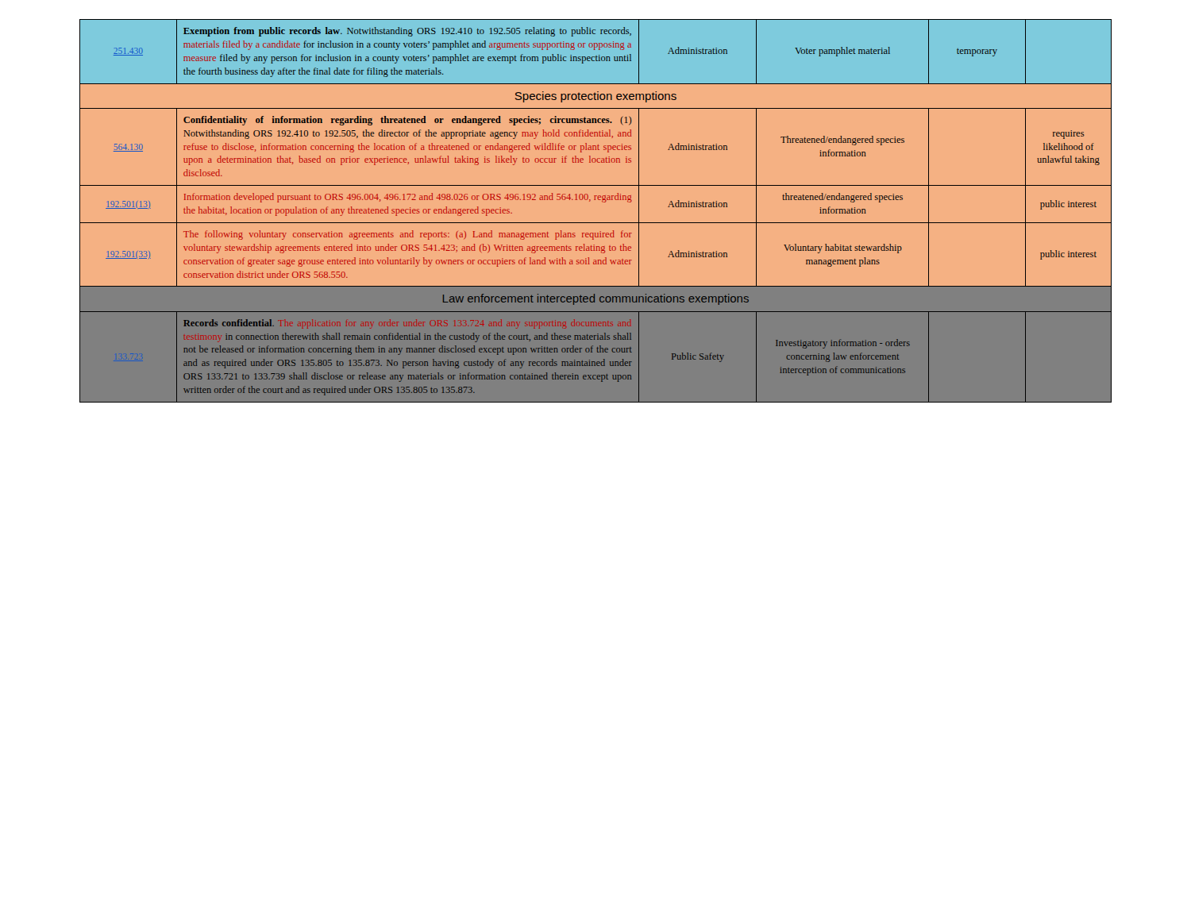| 251.430 | Exemption from public records law . Notwithstanding ORS 192.410 to 192.505 relating to public records, materials filed by a candidate for inclusion in a county voters’ pamphlet and arguments supporting or opposing a measure filed by any person for inclusion in a county voters’ pamphlet are exempt from public inspection until the fourth business day after the final date for filing the materials. | Administration | Voter pamphlet material | temporary | |
| Species protection exemptions |
| 564.130 | Confidentiality of information regarding threatened or endangered species; circumstances. (1) Notwithstanding ORS 192.410 to 192.505, the director of the appropriate agency may hold confidential, and refuse to disclose, information concerning the location of a threatened or endangered wildlife or plant species upon a determination that, based on prior experience, unlawful taking is likely to occur if the location is disclosed. | Administration | Threatened/endangered species information | | requires likelihood of unlawful taking |
| 192.501(13) | Information developed pursuant to ORS 496.004, 496.172 and 498.026 or ORS 496.192 and 564.100, regarding the habitat, location or population of any threatened species or endangered species. | Administration | threatened/endangered species information | | public interest |
| 192.501(33) | The following voluntary conservation agreements and reports: (a) Land management plans required for voluntary stewardship agreements entered into under ORS 541.423; and (b) Written agreements relating to the conservation of greater sage grouse entered into voluntarily by owners or occupiers of land with a soil and water conservation district under ORS 568.550. | Administration | Voluntary habitat stewardship management plans | | public interest |
| Law enforcement intercepted communications exemptions |
| 133.723 | Records confidential . The application for any order under ORS 133.724 and any supporting documents and testimony in connection therewith shall remain confidential in the custody of the court, and these materials shall not be released or information concerning them in any manner disclosed except upon written order of the court and as required under ORS 135.805 to 135.873. No person having custody of any records maintained under ORS 133.721 to 133.739 shall disclose or release any materials or information contained therein except upon written order of the court and as required under ORS 135.805 to 135.873. | Public Safety | Investigatory information - orders concerning law enforcement interception of communications | | |